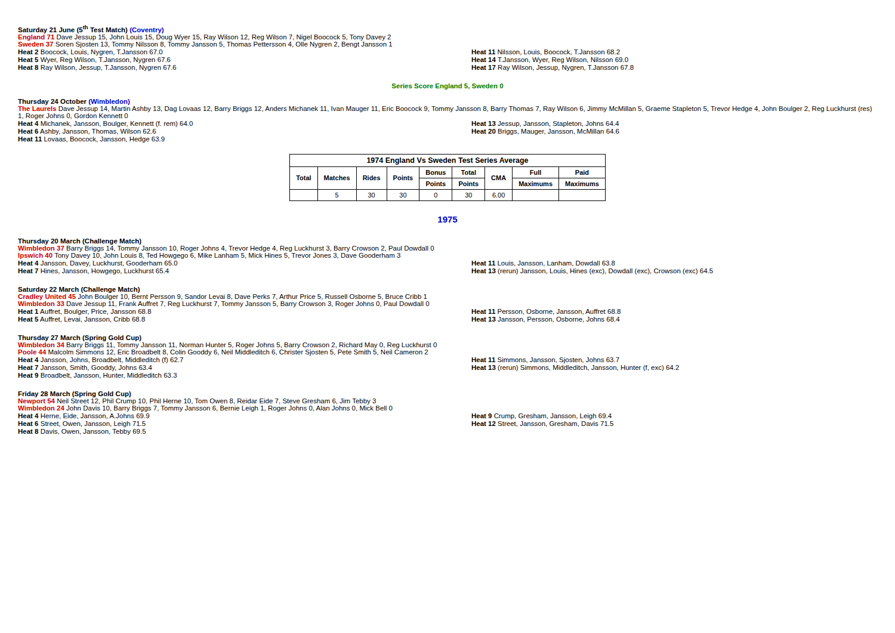Saturday 21 June (5th Test Match) (Coventry)
England 71 Dave Jessup 15, John Louis 15, Doug Wyer 15, Ray Wilson 12, Reg Wilson 7, Nigel Boocock 5, Tony Davey 2
Sweden 37 Soren Sjosten 13, Tommy Nilsson 8, Tommy Jansson 5, Thomas Pettersson 4, Olle Nygren 2, Bengt Jansson 1
| Heat 2 Boocock, Louis, Nygren, T.Jansson 67.0 | Heat 11 Nilsson, Louis, Boocock, T.Jansson 68.2 |
| Heat 5 Wyer, Reg Wilson, T.Jansson, Nygren 67.6 | Heat 14 T.Jansson, Wyer, Reg Wilson, Nilsson 69.0 |
| Heat 8 Ray Wilson, Jessup, T.Jansson, Nygren 67.6 | Heat 17 Ray Wilson, Jessup, Nygren, T.Jansson 67.8 |
Series Score England 5, Sweden 0
Thursday 24 October (Wimbledon)
The Laurels Dave Jessup 14, Martin Ashby 13, Dag Lovaas 12, Barry Briggs 12, Anders Michanek 11, Ivan Mauger 11, Eric Boocock 9, Tommy Jansson 8, Barry Thomas 7, Ray Wilson 6, Jimmy McMillan 5, Graeme Stapleton 5, Trevor Hedge 4, John Boulger 2, Reg Luckhurst (res) 1, Roger Johns 0, Gordon Kennett 0
| Heat 4 Michanek, Jansson, Boulger, Kennett (f. rem) 64.0 | Heat 13 Jessup, Jansson, Stapleton, Johns 64.4 |
| Heat 6 Ashby, Jansson, Thomas, Wilson 62.6 | Heat 20 Briggs, Mauger, Jansson, McMillan 64.6 |
| Heat 11 Lovaas, Boocock, Jansson, Hedge 63.9 | |
| 1974 England Vs Sweden Test Series Average |
| --- |
| Total | Matches | Rides | Points | Bonus | Total | CMA | Full | Paid |
| Points | Points | Maximums | Maximums |
| | 5 | 30 | 30 | 0 | 30 | 6.00 | | |
1975
Thursday 20 March (Challenge Match)
Wimbledon 37 Barry Briggs 14, Tommy Jansson 10, Roger Johns 4, Trevor Hedge 4, Reg Luckhurst 3, Barry Crowson 2, Paul Dowdall 0
Ipswich 40 Tony Davey 10, John Louis 8, Ted Howgego 6, Mike Lanham 5, Mick Hines 5, Trevor Jones 3, Dave Gooderham 3
| Heat 4 Jansson, Davey, Luckhurst, Gooderham 65.0 | Heat 11 Louis, Jansson, Lanham, Dowdall 63.8 |
| Heat 7 Hines, Jansson, Howgego, Luckhurst 65.4 | Heat 13 (rerun) Jansson, Louis, Hines (exc), Dowdall (exc), Crowson (exc) 64.5 |
Saturday 22 March (Challenge Match)
Cradley United 45 John Boulger 10, Bernt Persson 9, Sandor Levai 8, Dave Perks 7, Arthur Price 5, Russell Osborne 5, Bruce Cribb 1
Wimbledon 33 Dave Jessup 11, Frank Auffret 7, Reg Luckhurst 7, Tommy Jansson 5, Barry Crowson 3, Roger Johns 0, Paul Dowdall 0
| Heat 1 Auffret, Boulger, Price, Jansson 68.8 | Heat 11 Persson, Osborne, Jansson, Auffret 68.8 |
| Heat 5 Auffret, Levai, Jansson, Cribb 68.8 | Heat 13 Jansson, Persson, Osborne, Johns 68.4 |
Thursday 27 March (Spring Gold Cup)
Wimbledon 34 Barry Briggs 11, Tommy Jansson 11, Norman Hunter 5, Roger Johns 5, Barry Crowson 2, Richard May 0, Reg Luckhurst 0
Poole 44 Malcolm Simmons 12, Eric Broadbelt 8, Colin Gooddy 6, Neil Middleditch 6, Christer Sjosten 5, Pete Smith 5, Neil Cameron 2
| Heat 4 Jansson, Johns, Broadbelt, Middleditch (f) 62.7 | Heat 11 Simmons, Jansson, Sjosten, Johns 63.7 |
| Heat 7 Jansson, Smith, Gooddy, Johns 63.4 | Heat 13 (rerun) Simmons, Middleditch, Jansson, Hunter (f, exc) 64.2 |
| Heat 9 Broadbelt, Jansson, Hunter, Middleditch 63.3 | |
Friday 28 March (Spring Gold Cup)
Newport 54 Neil Street 12, Phil Crump 10, Phil Herne 10, Tom Owen 8, Reidar Eide 7, Steve Gresham 6, Jim Tebby 3
Wimbledon 24 John Davis 10, Barry Briggs 7, Tommy Jansson 6, Bernie Leigh 1, Roger Johns 0, Alan Johns 0, Mick Bell 0
| Heat 4 Herne, Eide, Jansson, A.Johns 69.9 | Heat 9 Crump, Gresham, Jansson, Leigh 69.4 |
| Heat 6 Street, Owen, Jansson, Leigh 71.5 | Heat 12 Street, Jansson, Gresham, Davis 71.5 |
| Heat 8 Davis, Owen, Jansson, Tebby 69.5 | |